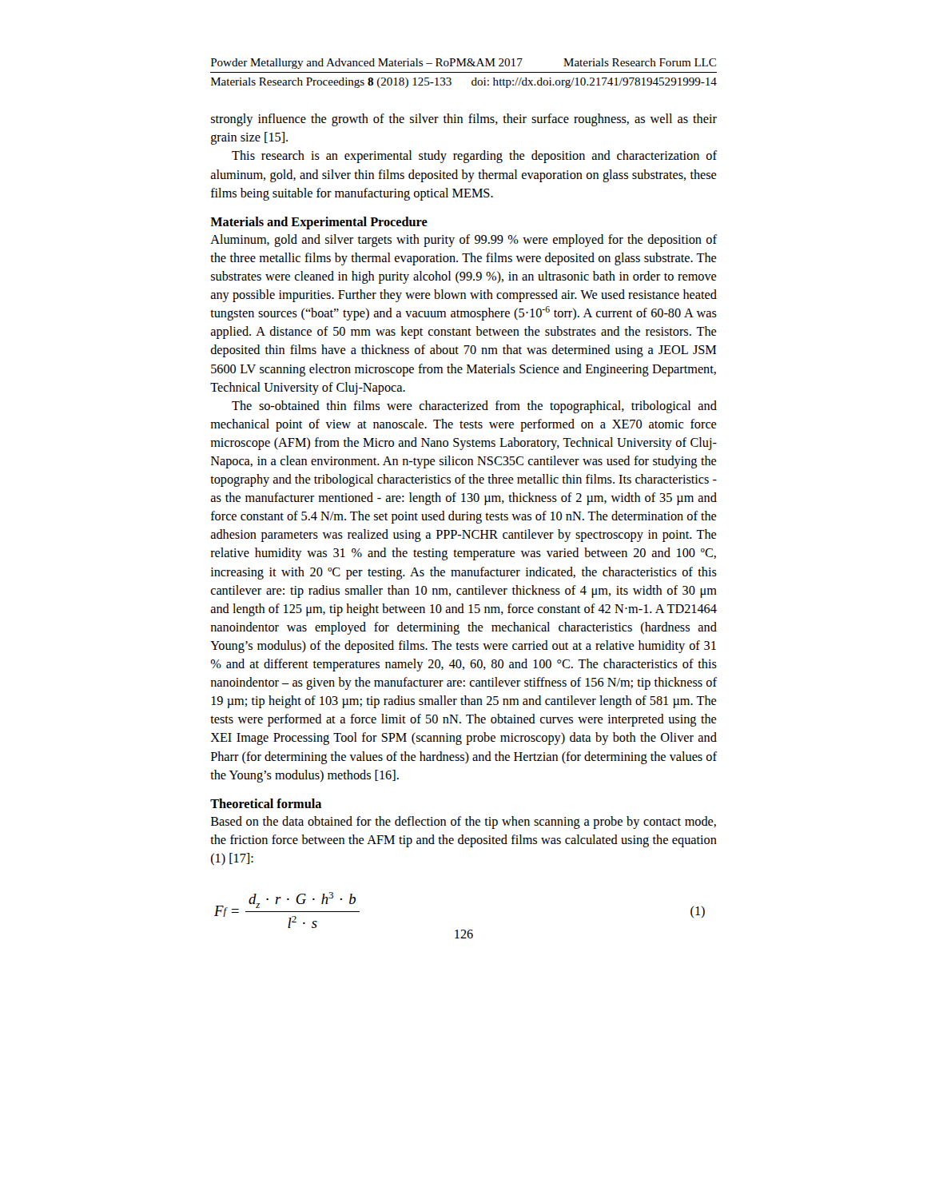Powder Metallurgy and Advanced Materials – RoPM&AM 2017 Materials Research Forum LLC
Materials Research Proceedings 8 (2018) 125-133 doi: http://dx.doi.org/10.21741/9781945291999-14
strongly influence the growth of the silver thin films, their surface roughness, as well as their grain size [15].
This research is an experimental study regarding the deposition and characterization of aluminum, gold, and silver thin films deposited by thermal evaporation on glass substrates, these films being suitable for manufacturing optical MEMS.
Materials and Experimental Procedure
Aluminum, gold and silver targets with purity of 99.99 % were employed for the deposition of the three metallic films by thermal evaporation. The films were deposited on glass substrate. The substrates were cleaned in high purity alcohol (99.9 %), in an ultrasonic bath in order to remove any possible impurities. Further they were blown with compressed air. We used resistance heated tungsten sources (“boat” type) and a vacuum atmosphere (5·10-6 torr). A current of 60-80 A was applied. A distance of 50 mm was kept constant between the substrates and the resistors. The deposited thin films have a thickness of about 70 nm that was determined using a JEOL JSM 5600 LV scanning electron microscope from the Materials Science and Engineering Department, Technical University of Cluj-Napoca.
The so-obtained thin films were characterized from the topographical, tribological and mechanical point of view at nanoscale. The tests were performed on a XE70 atomic force microscope (AFM) from the Micro and Nano Systems Laboratory, Technical University of Cluj-Napoca, in a clean environment. An n-type silicon NSC35C cantilever was used for studying the topography and the tribological characteristics of the three metallic thin films. Its characteristics - as the manufacturer mentioned - are: length of 130 µm, thickness of 2 µm, width of 35 µm and force constant of 5.4 N/m. The set point used during tests was of 10 nN. The determination of the adhesion parameters was realized using a PPP-NCHR cantilever by spectroscopy in point. The relative humidity was 31 % and the testing temperature was varied between 20 and 100 ºC, increasing it with 20 ºC per testing. As the manufacturer indicated, the characteristics of this cantilever are: tip radius smaller than 10 nm, cantilever thickness of 4 μm, its width of 30 μm and length of 125 μm, tip height between 10 and 15 nm, force constant of 42 N·m-1. A TD21464 nanoindentor was employed for determining the mechanical characteristics (hardness and Young’s modulus) of the deposited films. The tests were carried out at a relative humidity of 31 % and at different temperatures namely 20, 40, 60, 80 and 100 °C. The characteristics of this nanoindentor – as given by the manufacturer are: cantilever stiffness of 156 N/m; tip thickness of 19 µm; tip height of 103 µm; tip radius smaller than 25 nm and cantilever length of 581 µm. The tests were performed at a force limit of 50 nN. The obtained curves were interpreted using the XEI Image Processing Tool for SPM (scanning probe microscopy) data by both the Oliver and Pharr (for determining the values of the hardness) and the Hertzian (for determining the values of the Young’s modulus) methods [16].
Theoretical formula
Based on the data obtained for the deflection of the tip when scanning a probe by contact mode, the friction force between the AFM tip and the deposited films was calculated using the equation (1) [17]:
Ff = dz · r · G · h3 · b l2 · s (1)
126